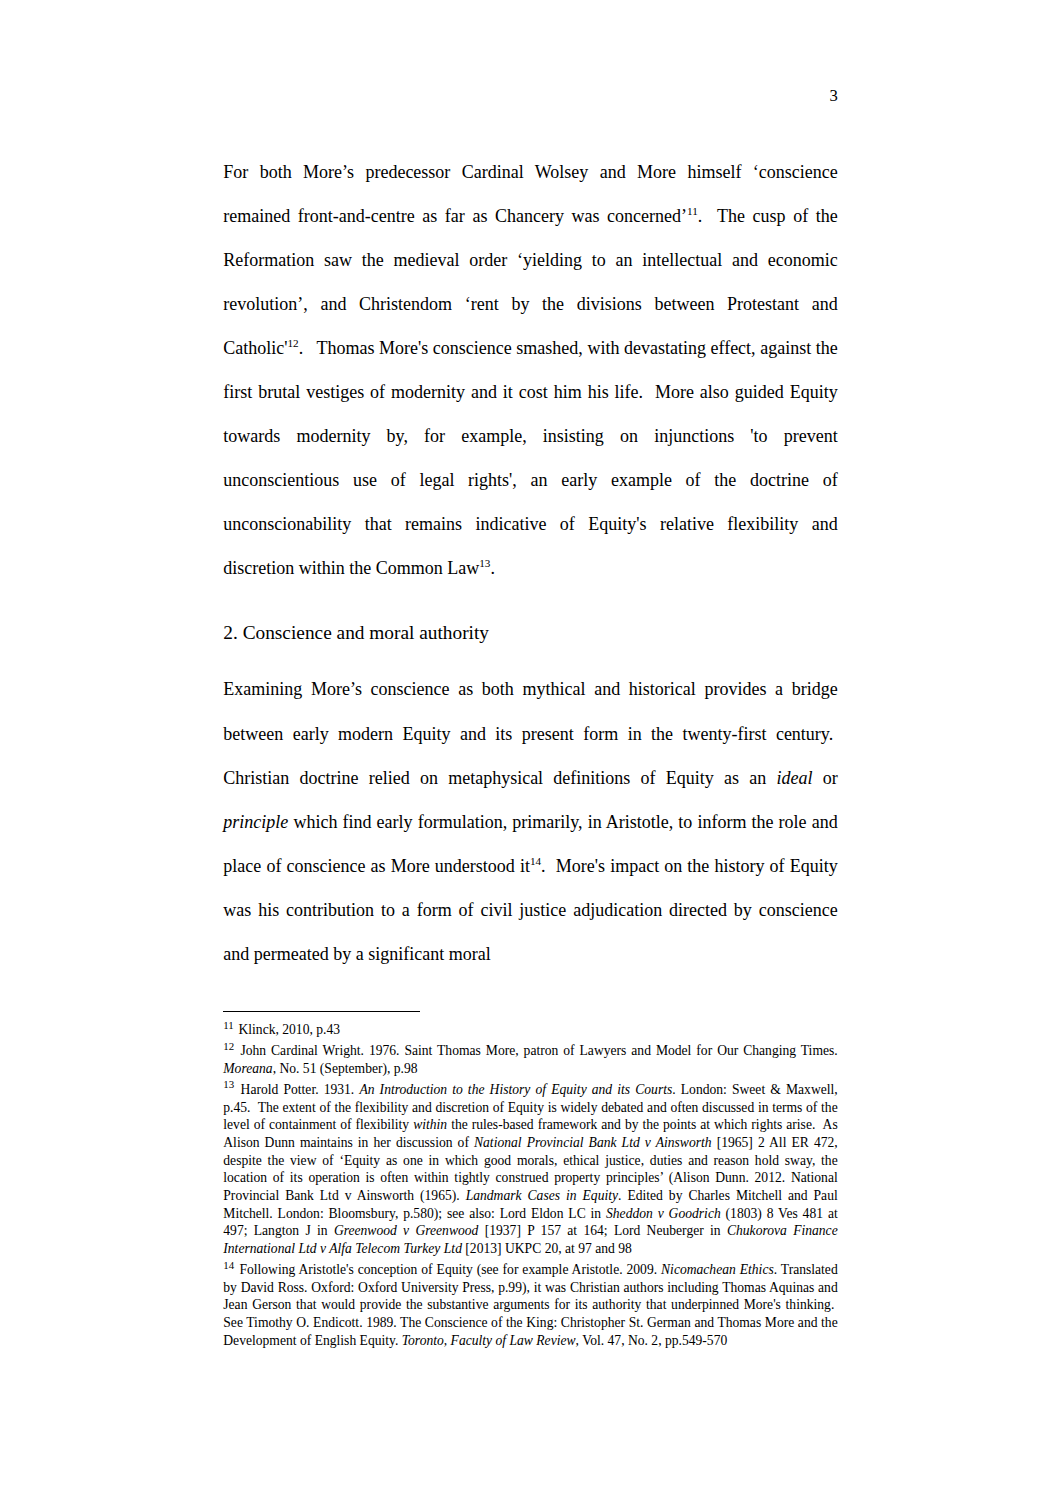3
For both More’s predecessor Cardinal Wolsey and More himself ‘conscience remained front-and-centre as far as Chancery was concerned’11. The cusp of the Reformation saw the medieval order ‘yielding to an intellectual and economic revolution’, and Christendom ‘rent by the divisions between Protestant and Catholic'12. Thomas More's conscience smashed, with devastating effect, against the first brutal vestiges of modernity and it cost him his life. More also guided Equity towards modernity by, for example, insisting on injunctions 'to prevent unconscientious use of legal rights', an early example of the doctrine of unconscionability that remains indicative of Equity's relative flexibility and discretion within the Common Law13.
2. Conscience and moral authority
Examining More’s conscience as both mythical and historical provides a bridge between early modern Equity and its present form in the twenty-first century. Christian doctrine relied on metaphysical definitions of Equity as an ideal or principle which find early formulation, primarily, in Aristotle, to inform the role and place of conscience as More understood it14. More's impact on the history of Equity was his contribution to a form of civil justice adjudication directed by conscience and permeated by a significant moral
11 Klinck, 2010, p.43
12 John Cardinal Wright. 1976. Saint Thomas More, patron of Lawyers and Model for Our Changing Times. Moreana, No. 51 (September), p.98
13 Harold Potter. 1931. An Introduction to the History of Equity and its Courts. London: Sweet & Maxwell, p.45. The extent of the flexibility and discretion of Equity is widely debated and often discussed in terms of the level of containment of flexibility within the rules-based framework and by the points at which rights arise. As Alison Dunn maintains in her discussion of National Provincial Bank Ltd v Ainsworth [1965] 2 All ER 472, despite the view of ‘Equity as one in which good morals, ethical justice, duties and reason hold sway, the location of its operation is often within tightly construed property principles’ (Alison Dunn. 2012. National Provincial Bank Ltd v Ainsworth (1965). Landmark Cases in Equity. Edited by Charles Mitchell and Paul Mitchell. London: Bloomsbury, p.580); see also: Lord Eldon LC in Sheddon v Goodrich (1803) 8 Ves 481 at 497; Langton J in Greenwood v Greenwood [1937] P 157 at 164; Lord Neuberger in Chukorova Finance International Ltd v Alfa Telecom Turkey Ltd [2013] UKPC 20, at 97 and 98
14 Following Aristotle's conception of Equity (see for example Aristotle. 2009. Nicomachean Ethics. Translated by David Ross. Oxford: Oxford University Press, p.99), it was Christian authors including Thomas Aquinas and Jean Gerson that would provide the substantive arguments for its authority that underpinned More's thinking. See Timothy O. Endicott. 1989. The Conscience of the King: Christopher St. German and Thomas More and the Development of English Equity. Toronto, Faculty of Law Review, Vol. 47, No. 2, pp.549-570